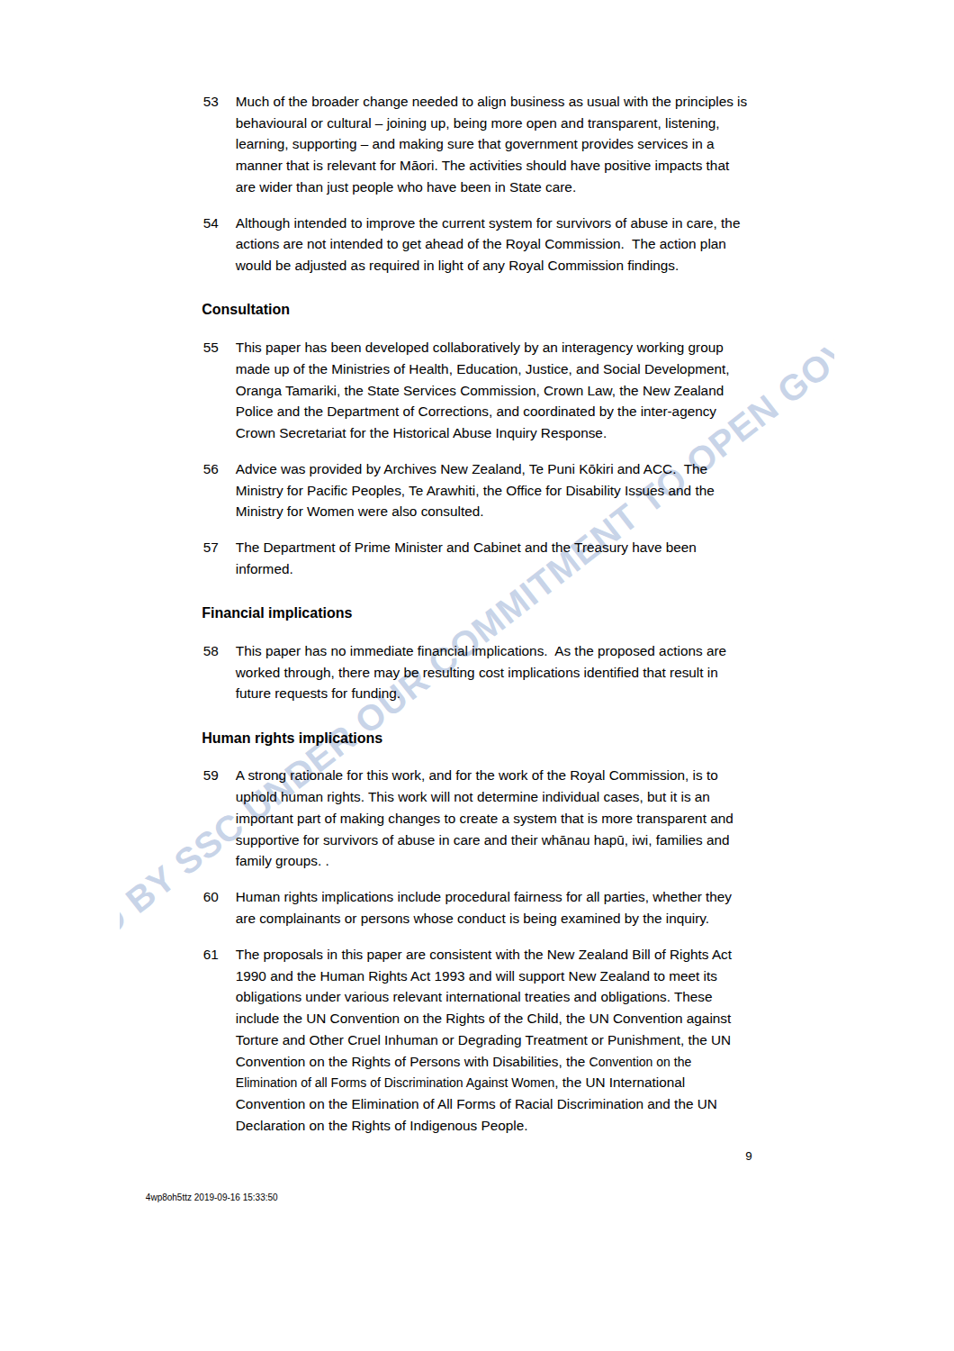RELEASED BY SSC UNDER OUR COMMITMENT TO OPEN GOVERNMENT
53
Much of the broader change needed to align business as usual with the principles is behavioural or cultural – joining up, being more open and transparent, listening, learning, supporting – and making sure that government provides services in a manner that is relevant for Māori. The activities should have positive impacts that are wider than just people who have been in State care.
54
Although intended to improve the current system for survivors of abuse in care, the actions are not intended to get ahead of the Royal Commission. The action plan would be adjusted as required in light of any Royal Commission findings.
Consultation
55
This paper has been developed collaboratively by an interagency working group made up of the Ministries of Health, Education, Justice, and Social Development, Oranga Tamariki, the State Services Commission, Crown Law, the New Zealand Police and the Department of Corrections, and coordinated by the inter-agency Crown Secretariat for the Historical Abuse Inquiry Response.
56
Advice was provided by Archives New Zealand, Te Puni Kōkiri and ACC. The Ministry for Pacific Peoples, Te Arawhiti, the Office for Disability Issues and the Ministry for Women were also consulted.
57
The Department of Prime Minister and Cabinet and the Treasury have been informed.
Financial implications
58
This paper has no immediate financial implications. As the proposed actions are worked through, there may be resulting cost implications identified that result in future requests for funding.
Human rights implications
59
A strong rationale for this work, and for the work of the Royal Commission, is to uphold human rights. This work will not determine individual cases, but it is an important part of making changes to create a system that is more transparent and supportive for survivors of abuse in care and their whānau hapū, iwi, families and family groups. .
60
Human rights implications include procedural fairness for all parties, whether they are complainants or persons whose conduct is being examined by the inquiry.
61
The proposals in this paper are consistent with the New Zealand Bill of Rights Act 1990 and the Human Rights Act 1993 and will support New Zealand to meet its obligations under various relevant international treaties and obligations. These include the UN Convention on the Rights of the Child, the UN Convention against Torture and Other Cruel Inhuman or Degrading Treatment or Punishment, the UN Convention on the Rights of Persons with Disabilities, the Convention on the Elimination of all Forms of Discrimination Against Women, the UN International Convention on the Elimination of All Forms of Racial Discrimination and the UN Declaration on the Rights of Indigenous People.
9
4wp8oh5ttz 2019-09-16 15:33:50